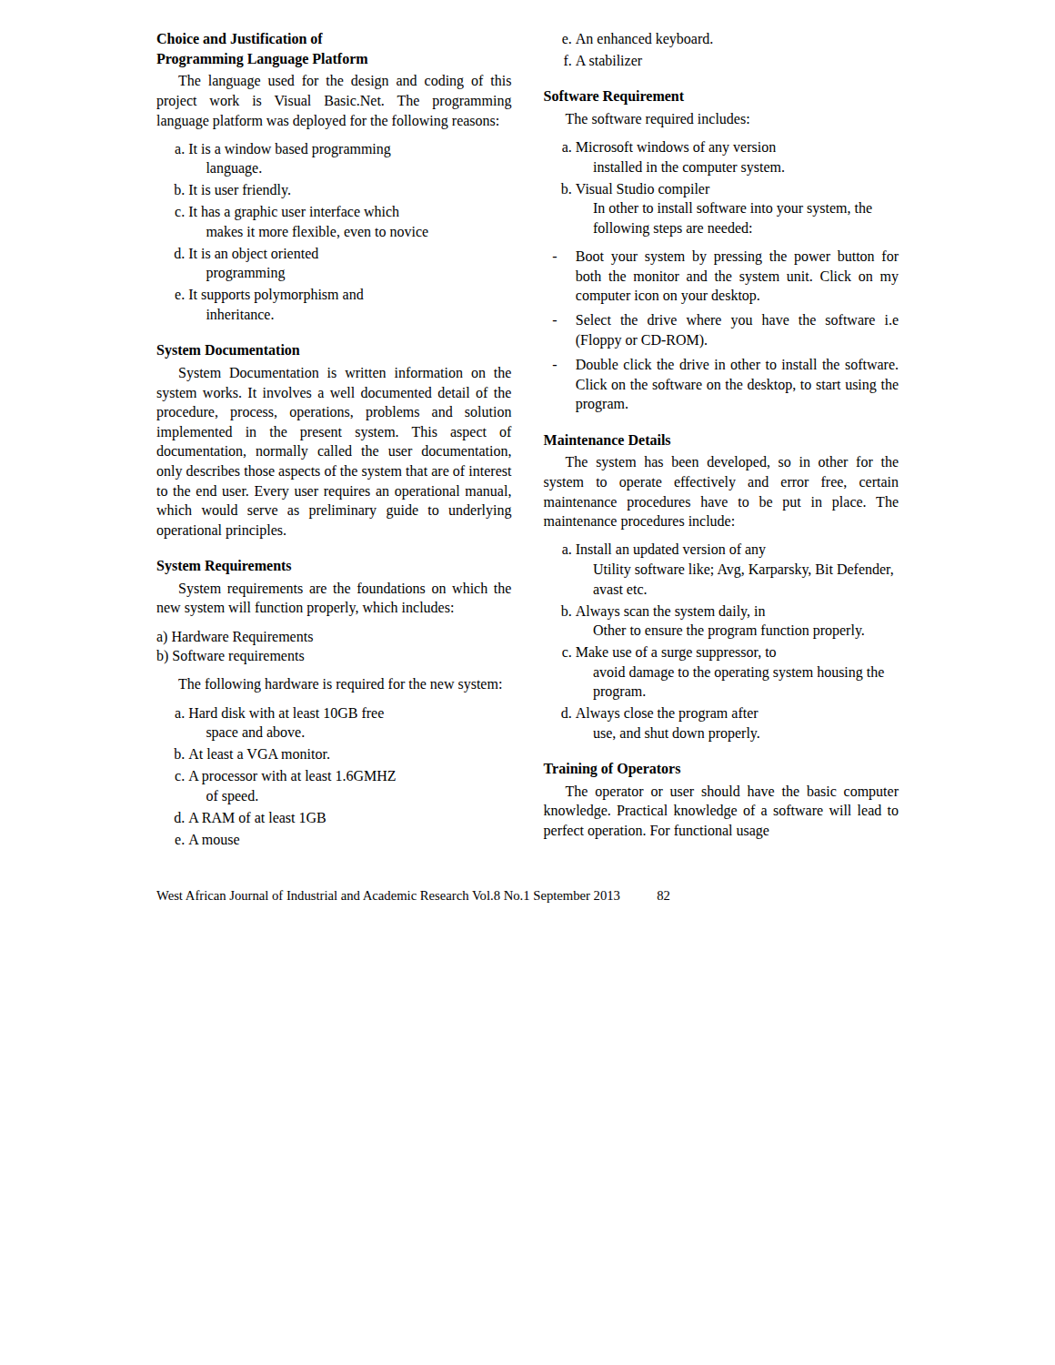Choice and Justification of
Programming Language Platform
The language used for the design and coding of this project work is Visual Basic.Net. The programming language platform was deployed for the following reasons:
It is a window based programming language.
It is user friendly.
It has a graphic user interface which makes it more flexible, even to novice
It is an object oriented programming
It supports polymorphism and inheritance.
System Documentation
System Documentation is written information on the system works. It involves a well documented detail of the procedure, process, operations, problems and solution implemented in the present system. This aspect of documentation, normally called the user documentation, only describes those aspects of the system that are of interest to the end user. Every user requires an operational manual, which would serve as preliminary guide to underlying operational principles.
System Requirements
System requirements are the foundations on which the new system will function properly, which includes:
a) Hardware Requirements
b) Software requirements
The following hardware is required for the new system:
Hard disk with at least 10GB free space and above.
At least a VGA monitor.
A processor with at least 1.6GMHZ of speed.
A RAM of at least 1GB
A mouse
An enhanced keyboard.
A stabilizer
Software Requirement
The software required includes:
Microsoft windows of any version installed in the computer system.
Visual Studio compiler
In other to install software into your system, the following steps are needed:
Boot your system by pressing the power button for both the monitor and the system unit. Click on my computer icon on your desktop.
Select the drive where you have the software i.e (Floppy or CD-ROM).
Double click the drive in other to install the software. Click on the software on the desktop, to start using the program.
Maintenance Details
The system has been developed, so in other for the system to operate effectively and error free, certain maintenance procedures have to be put in place. The maintenance procedures include:
Install an updated version of any Utility software like; Avg, Karparsky, Bit Defender, avast etc.
Always scan the system daily, in Other to ensure the program function properly.
Make use of a surge suppressor, to avoid damage to the operating system housing the program.
Always close the program after use, and shut down properly.
Training of Operators
The operator or user should have the basic computer knowledge. Practical knowledge of a software will lead to perfect operation. For functional usage
West African Journal of Industrial and Academic Research Vol.8 No.1 September 2013 82